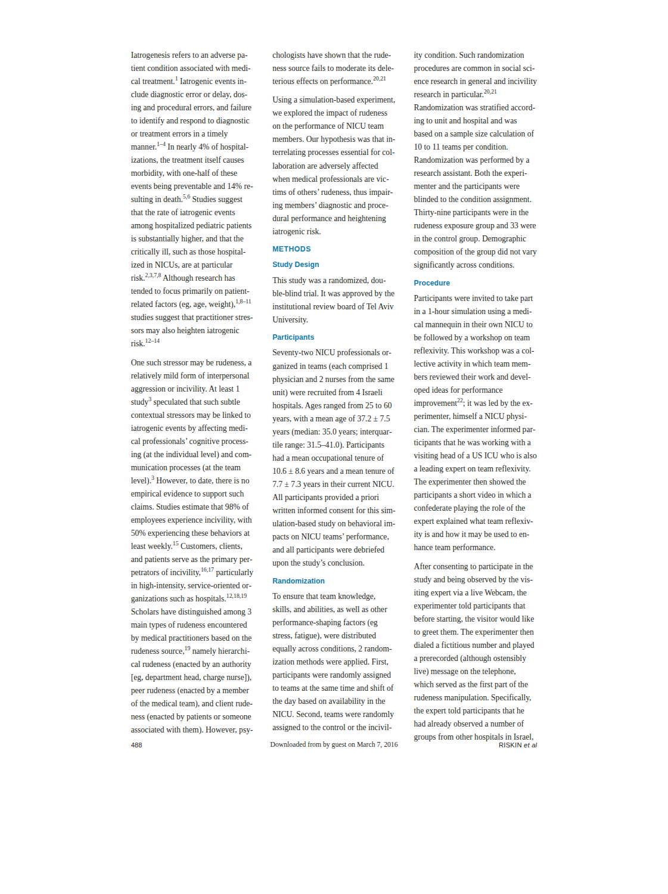Iatrogenesis refers to an adverse patient condition associated with medical treatment.1 Iatrogenic events include diagnostic error or delay, dosing and procedural errors, and failure to identify and respond to diagnostic or treatment errors in a timely manner.1–4 In nearly 4% of hospitalizations, the treatment itself causes morbidity, with one-half of these events being preventable and 14% resulting in death.5,6 Studies suggest that the rate of iatrogenic events among hospitalized pediatric patients is substantially higher, and that the critically ill, such as those hospitalized in NICUs, are at particular risk.2,3,7,8 Although research has tended to focus primarily on patient-related factors (eg, age, weight),1,8–11 studies suggest that practitioner stressors may also heighten iatrogenic risk.12–14
One such stressor may be rudeness, a relatively mild form of interpersonal aggression or incivility. At least 1 study3 speculated that such subtle contextual stressors may be linked to iatrogenic events by affecting medical professionals’ cognitive processing (at the individual level) and communication processes (at the team level).3 However, to date, there is no empirical evidence to support such claims. Studies estimate that 98% of employees experience incivility, with 50% experiencing these behaviors at least weekly.15 Customers, clients, and patients serve as the primary perpetrators of incivility,16,17 particularly in high-intensity, service-oriented organizations such as hospitals.12,18,19 Scholars have distinguished among 3 main types of rudeness encountered by medical practitioners based on the rudeness source,19 namely hierarchical rudeness (enacted by an authority [eg, department head, charge nurse]), peer rudeness (enacted by a member of the medical team), and client rudeness (enacted by patients or someone associated with them). However, psychologists have shown that the rudeness source fails to moderate its deleterious effects on performance.20,21
Using a simulation-based experiment, we explored the impact of rudeness on the performance of NICU team members. Our hypothesis was that interrelating processes essential for collaboration are adversely affected when medical professionals are victims of others’ rudeness, thus impairing members’ diagnostic and procedural performance and heightening iatrogenic risk.
Methods
Study Design
This study was a randomized, double-blind trial. It was approved by the institutional review board of Tel Aviv University.
Participants
Seventy-two NICU professionals organized in teams (each comprised 1 physician and 2 nurses from the same unit) were recruited from 4 Israeli hospitals. Ages ranged from 25 to 60 years, with a mean age of 37.2 ± 7.5 years (median: 35.0 years; interquartile range: 31.5–41.0). Participants had a mean occupational tenure of 10.6 ± 8.6 years and a mean tenure of 7.7 ± 7.3 years in their current NICU. All participants provided a priori written informed consent for this simulation-based study on behavioral impacts on NICU teams’ performance, and all participants were debriefed upon the study’s conclusion.
Randomization
To ensure that team knowledge, skills, and abilities, as well as other performance-shaping factors (eg stress, fatigue), were distributed equally across conditions, 2 randomization methods were applied. First, participants were randomly assigned to teams at the same time and shift of the day based on availability in the NICU. Second, teams were randomly assigned to the control or the incivility condition. Such randomization procedures are common in social science research in general and incivility research in particular.20,21 Randomization was stratified according to unit and hospital and was based on a sample size calculation of 10 to 11 teams per condition. Randomization was performed by a research assistant. Both the experimenter and the participants were blinded to the condition assignment. Thirty-nine participants were in the rudeness exposure group and 33 were in the control group. Demographic composition of the group did not vary significantly across conditions.
Procedure
Participants were invited to take part in a 1-hour simulation using a medical mannequin in their own NICU to be followed by a workshop on team reflexivity. This workshop was a collective activity in which team members reviewed their work and developed ideas for performance improvement22; it was led by the experimenter, himself a NICU physician. The experimenter informed participants that he was working with a visiting head of a US ICU who is also a leading expert on team reflexivity. The experimenter then showed the participants a short video in which a confederate playing the role of the expert explained what team reflexivity is and how it may be used to enhance team performance.
After consenting to participate in the study and being observed by the visiting expert via a live Webcam, the experimenter told participants that before starting, the visitor would like to greet them. The experimenter then dialed a fictitious number and played a prerecorded (although ostensibly live) message on the telephone, which served as the first part of the rudeness manipulation. Specifically, the expert told participants that he had already observed a number of groups from other hospitals in Israel,
488
Downloaded from by guest on March 7, 2016
RISKIN et al